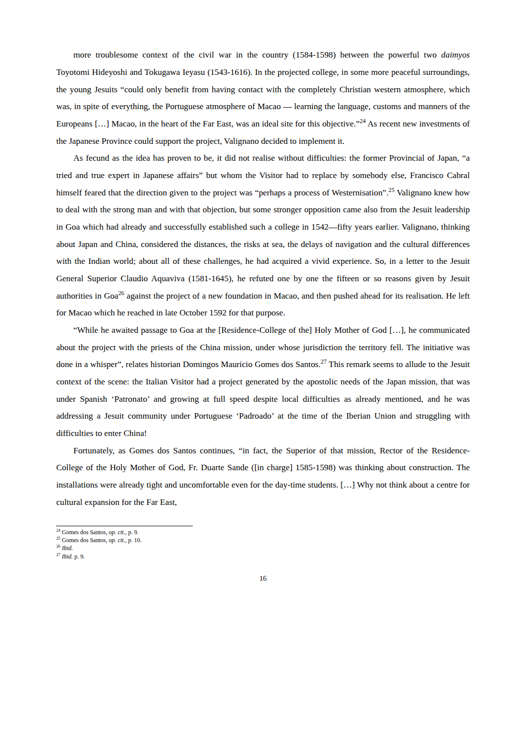more troublesome context of the civil war in the country (1584-1598) between the powerful two daimyos Toyotomi Hideyoshi and Tokugawa Ieyasu (1543-1616). In the projected college, in some more peaceful surroundings, the young Jesuits “could only benefit from having contact with the completely Christian western atmosphere, which was, in spite of everything, the Portuguese atmosphere of Macao — learning the language, customs and manners of the Europeans […] Macao, in the heart of the Far East, was an ideal site for this objective.”24 As recent new investments of the Japanese Province could support the project, Valignano decided to implement it.
As fecund as the idea has proven to be, it did not realise without difficulties: the former Provincial of Japan, “a tried and true expert in Japanese affairs” but whom the Visitor had to replace by somebody else, Francisco Cabral himself feared that the direction given to the project was “perhaps a process of Westernisation”.25 Valignano knew how to deal with the strong man and with that objection, but some stronger opposition came also from the Jesuit leadership in Goa which had already and successfully established such a college in 1542—fifty years earlier. Valignano, thinking about Japan and China, considered the distances, the risks at sea, the delays of navigation and the cultural differences with the Indian world; about all of these challenges, he had acquired a vivid experience. So, in a letter to the Jesuit General Superior Claudio Aquaviva (1581-1645), he refuted one by one the fifteen or so reasons given by Jesuit authorities in Goa26 against the project of a new foundation in Macao, and then pushed ahead for its realisation. He left for Macao which he reached in late October 1592 for that purpose.
“While he awaited passage to Goa at the [Residence-College of the] Holy Mother of God […], he communicated about the project with the priests of the China mission, under whose jurisdiction the territory fell. The initiative was done in a whisper”, relates historian Domingos Mauricio Gomes dos Santos.27 This remark seems to allude to the Jesuit context of the scene: the Italian Visitor had a project generated by the apostolic needs of the Japan mission, that was under Spanish ‘Patronato’ and growing at full speed despite local difficulties as already mentioned, and he was addressing a Jesuit community under Portuguese ‘Padroado’ at the time of the Iberian Union and struggling with difficulties to enter China!
Fortunately, as Gomes dos Santos continues, “in fact, the Superior of that mission, Rector of the Residence-College of the Holy Mother of God, Fr. Duarte Sande ([in charge] 1585-1598) was thinking about construction. The installations were already tight and uncomfortable even for the day-time students. […] Why not think about a centre for cultural expansion for the Far East,
24 Gomes dos Santos, op. cit., p. 9.
25 Gomes dos Santos, op. cit., p. 10.
26 Ibid.
27 Ibid. p. 9.
16